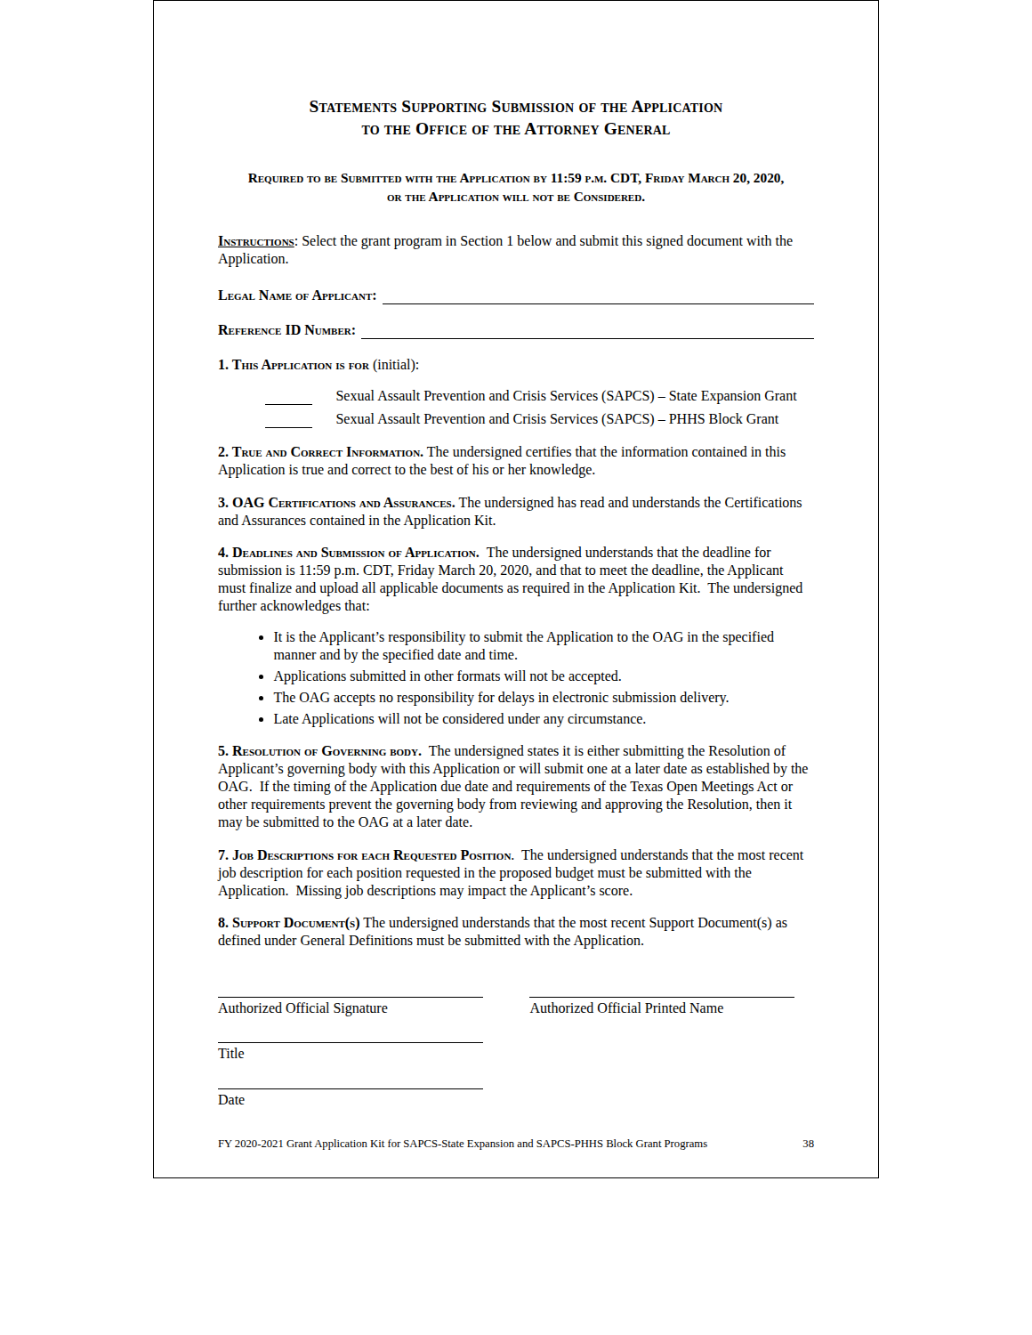Statements Supporting Submission of the Application
to the Office of the Attorney General
Required to be Submitted with the Application by 11:59 p.m. CDT, Friday March 20, 2020, or the Application will not be Considered.
Instructions: Select the grant program in Section 1 below and submit this signed document with the Application.
Legal Name of Applicant:
Reference ID Number:
1. This Application is for (initial):
Sexual Assault Prevention and Crisis Services (SAPCS) – State Expansion Grant
Sexual Assault Prevention and Crisis Services (SAPCS) – PHHS Block Grant
2. True and Correct Information. The undersigned certifies that the information contained in this Application is true and correct to the best of his or her knowledge.
3. OAG Certifications and Assurances. The undersigned has read and understands the Certifications and Assurances contained in the Application Kit.
4. Deadlines and Submission of Application. The undersigned understands that the deadline for submission is 11:59 p.m. CDT, Friday March 20, 2020, and that to meet the deadline, the Applicant must finalize and upload all applicable documents as required in the Application Kit. The undersigned further acknowledges that:
It is the Applicant’s responsibility to submit the Application to the OAG in the specified manner and by the specified date and time.
Applications submitted in other formats will not be accepted.
The OAG accepts no responsibility for delays in electronic submission delivery.
Late Applications will not be considered under any circumstance.
5. Resolution of Governing body. The undersigned states it is either submitting the Resolution of Applicant’s governing body with this Application or will submit one at a later date as established by the OAG. If the timing of the Application due date and requirements of the Texas Open Meetings Act or other requirements prevent the governing body from reviewing and approving the Resolution, then it may be submitted to the OAG at a later date.
7. Job Descriptions for each Requested Position. The undersigned understands that the most recent job description for each position requested in the proposed budget must be submitted with the Application. Missing job descriptions may impact the Applicant’s score.
8. Support Document(s) The undersigned understands that the most recent Support Document(s) as defined under General Definitions must be submitted with the Application.
Authorized Official Signature
Authorized Official Printed Name
Title
Date
FY 2020-2021 Grant Application Kit for SAPCS-State Expansion and SAPCS-PHHS Block Grant Programs 38